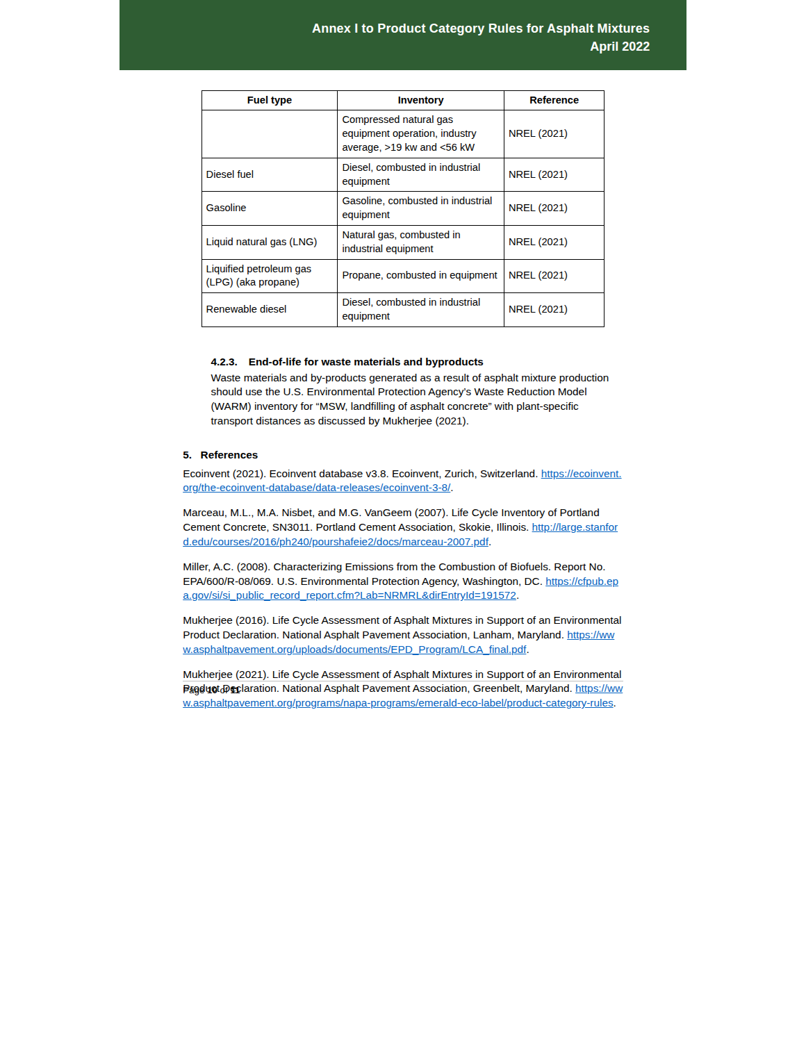Annex I to Product Category Rules for Asphalt Mixtures
April 2022
| Fuel type | Inventory | Reference |
| --- | --- | --- |
| | Compressed natural gas equipment operation, industry average, >19 kw and <56 kW | NREL (2021) |
| Diesel fuel | Diesel, combusted in industrial equipment | NREL (2021) |
| Gasoline | Gasoline, combusted in industrial equipment | NREL (2021) |
| Liquid natural gas (LNG) | Natural gas, combusted in industrial equipment | NREL (2021) |
| Liquified petroleum gas (LPG) (aka propane) | Propane, combusted in equipment | NREL (2021) |
| Renewable diesel | Diesel, combusted in industrial equipment | NREL (2021) |
4.2.3. End-of-life for waste materials and byproducts
Waste materials and by-products generated as a result of asphalt mixture production should use the U.S. Environmental Protection Agency’s Waste Reduction Model (WARM) inventory for “MSW, landfilling of asphalt concrete” with plant-specific transport distances as discussed by Mukherjee (2021).
5. References
Ecoinvent (2021). Ecoinvent database v3.8. Ecoinvent, Zurich, Switzerland. https://ecoinvent.org/the-ecoinvent-database/data-releases/ecoinvent-3-8/.
Marceau, M.L., M.A. Nisbet, and M.G. VanGeem (2007). Life Cycle Inventory of Portland Cement Concrete, SN3011. Portland Cement Association, Skokie, Illinois. http://large.stanford.edu/courses/2016/ph240/pourshafeie2/docs/marceau-2007.pdf.
Miller, A.C. (2008). Characterizing Emissions from the Combustion of Biofuels. Report No. EPA/600/R-08/069. U.S. Environmental Protection Agency, Washington, DC. https://cfpub.epa.gov/si/si_public_record_report.cfm?Lab=NRMRL&dirEntryId=191572.
Mukherjee (2016). Life Cycle Assessment of Asphalt Mixtures in Support of an Environmental Product Declaration. National Asphalt Pavement Association, Lanham, Maryland. https://www.asphaltpavement.org/uploads/documents/EPD_Program/LCA_final.pdf.
Mukherjee (2021). Life Cycle Assessment of Asphalt Mixtures in Support of an Environmental Product Declaration. National Asphalt Pavement Association, Greenbelt, Maryland. https://www.asphaltpavement.org/programs/napa-programs/emerald-eco-label/product-category-rules.
Page 10 of 11